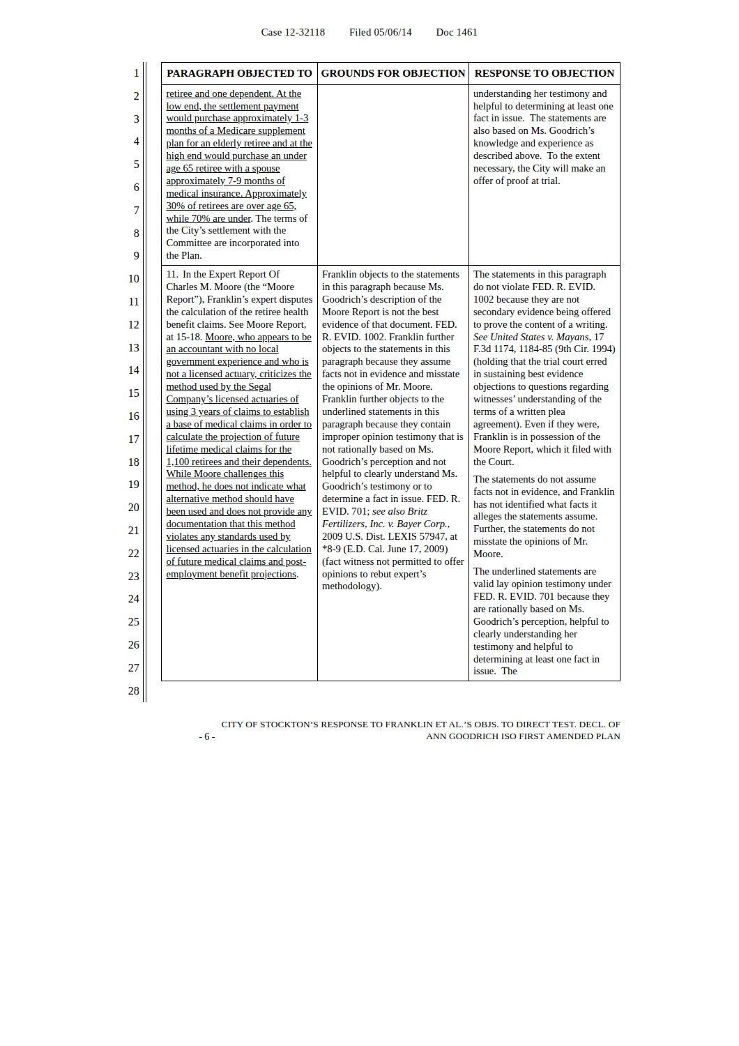Case 12-32118 Filed 05/06/14 Doc 1461
1
2
3
4
5
6
7
8
9
10
11
12
13
14
15
16
17
18
19
20
21
22
23
24
25
26
27
28
| PARAGRAPH OBJECTED TO | GROUNDS FOR OBJECTION | RESPONSE TO OBJECTION |
| --- | --- | --- |
| retiree and one dependent. At the low end, the settlement payment would purchase approximately 1-3 months of a Medicare supplement plan for an elderly retiree and at the high end would purchase an under age 65 retiree with a spouse approximately 7-9 months of medical insurance. Approximately 30% of retirees are over age 65, while 70% are under . The terms of the City’s settlement with the Committee are incorporated into the Plan. | | understanding her testimony and helpful to determining at least one fact in issue. The statements are also based on Ms. Goodrich’s knowledge and experience as described above. To the extent necessary, the City will make an offer of proof at trial. |
| 11. In the Expert Report Of Charles M. Moore (the “Moore Report”), Franklin’s expert disputes the calculation of the retiree health benefit claims. See Moore Report, at 15-18. Moore, who appears to be an accountant with no local government experience and who is not a licensed actuary, criticizes the method used by the Segal Company’s licensed actuaries of using 3 years of claims to establish a base of medical claims in order to calculate the projection of future lifetime medical claims for the 1,100 retirees and their dependents. While Moore challenges this method, he does not indicate what alternative method should have been used and does not provide any documentation that this method violates any standards used by licensed actuaries in the calculation of future medical claims and post-employment benefit projections . | Franklin objects to the statements in this paragraph because Ms. Goodrich’s description of the Moore Report is not the best evidence of that document. FED. R. EVID. 1002. Franklin further objects to the statements in this paragraph because they assume facts not in evidence and misstate the opinions of Mr. Moore. Franklin further objects to the underlined statements in this paragraph because they contain improper opinion testimony that is not rationally based on Ms. Goodrich’s perception and not helpful to clearly understand Ms. Goodrich’s testimony or to determine a fact in issue. FED. R. EVID. 701; see also Britz Fertilizers, Inc. v. Bayer Corp., 2009 U.S. Dist. LEXIS 57947, at *8-9 (E.D. Cal. June 17, 2009) (fact witness not permitted to offer opinions to rebut expert’s methodology). | The statements in this paragraph do not violate FED. R. EVID. 1002 because they are not secondary evidence being offered to prove the content of a writing. See United States v. Mayans , 17 F.3d 1174, 1184-85 (9th Cir. 1994) (holding that the trial court erred in sustaining best evidence objections to questions regarding witnesses’ understanding of the terms of a written plea agreement). Even if they were, Franklin is in possession of the Moore Report, which it filed with the Court. The statements do not assume facts not in evidence, and Franklin has not identified what facts it alleges the statements assume. Further, the statements do not misstate the opinions of Mr. Moore. The underlined statements are valid lay opinion testimony under FED. R. EVID. 701 because they are rationally based on Ms. Goodrich’s perception, helpful to clearly understanding her testimony and helpful to determining at least one fact in issue. The |
- 6 -
City of Stockton’s Response to Franklin et al.’s Objs. to Direct Test. Decl. of Ann Goodrich ISO First Amended Plan